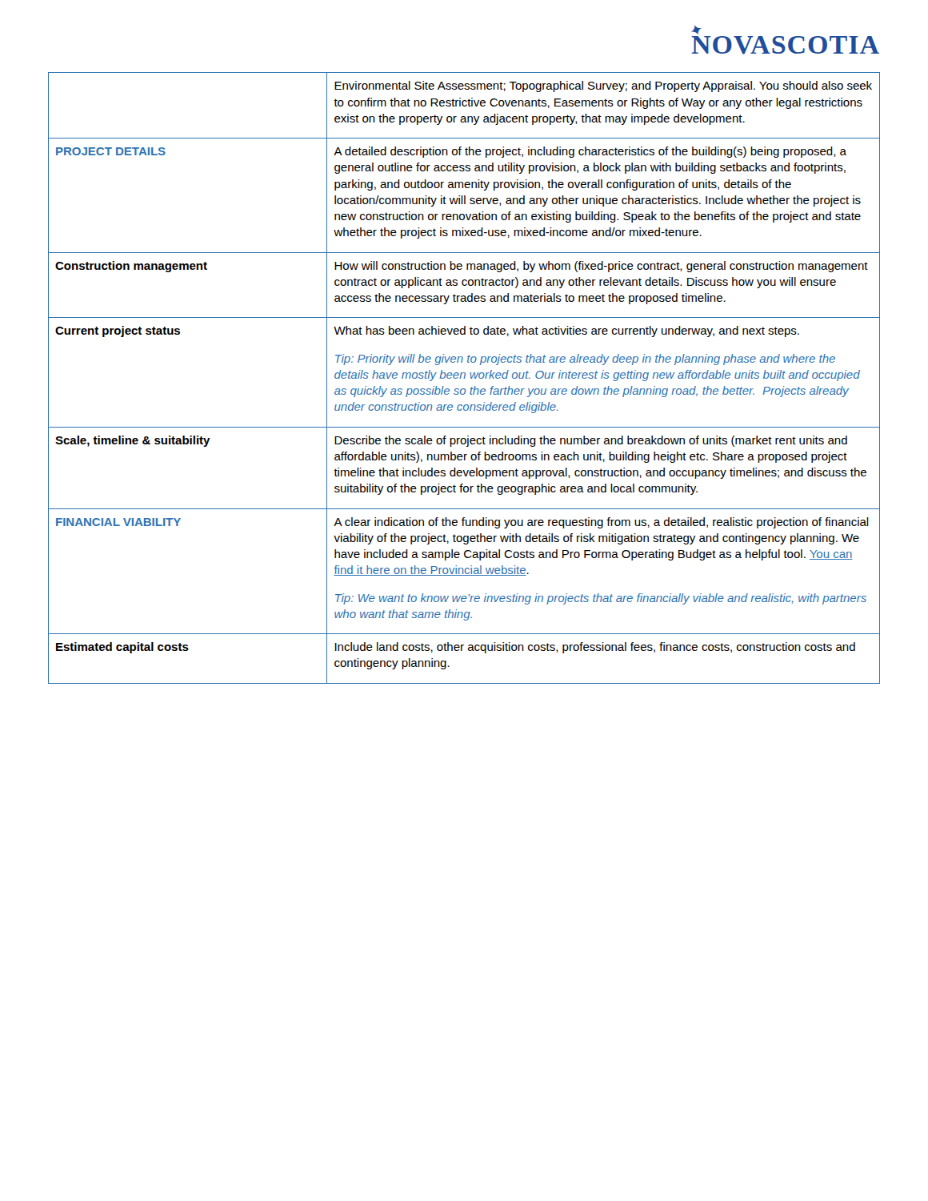✦ NOVA SCOTIA
| | Environmental Site Assessment; Topographical Survey; and Property Appraisal. You should also seek to confirm that no Restrictive Covenants, Easements or Rights of Way or any other legal restrictions exist on the property or any adjacent property, that may impede development. |
| PROJECT DETAILS | A detailed description of the project, including characteristics of the building(s) being proposed, a general outline for access and utility provision, a block plan with building setbacks and footprints, parking, and outdoor amenity provision, the overall configuration of units, details of the location/community it will serve, and any other unique characteristics. Include whether the project is new construction or renovation of an existing building. Speak to the benefits of the project and state whether the project is mixed-use, mixed-income and/or mixed-tenure. |
| Construction management | How will construction be managed, by whom (fixed-price contract, general construction management contract or applicant as contractor) and any other relevant details. Discuss how you will ensure access the necessary trades and materials to meet the proposed timeline. |
| Current project status | What has been achieved to date, what activities are currently underway, and next steps. Tip: Priority will be given to projects that are already deep in the planning phase and where the details have mostly been worked out. Our interest is getting new affordable units built and occupied as quickly as possible so the farther you are down the planning road, the better. Projects already under construction are considered eligible. |
| Scale, timeline & suitability | Describe the scale of project including the number and breakdown of units (market rent units and affordable units), number of bedrooms in each unit, building height etc. Share a proposed project timeline that includes development approval, construction, and occupancy timelines; and discuss the suitability of the project for the geographic area and local community. |
| FINANCIAL VIABILITY | A clear indication of the funding you are requesting from us, a detailed, realistic projection of financial viability of the project, together with details of risk mitigation strategy and contingency planning. We have included a sample Capital Costs and Pro Forma Operating Budget as a helpful tool. You can find it here on the Provincial website . Tip: We want to know we’re investing in projects that are financially viable and realistic, with partners who want that same thing. |
| Estimated capital costs | Include land costs, other acquisition costs, professional fees, finance costs, construction costs and contingency planning. |